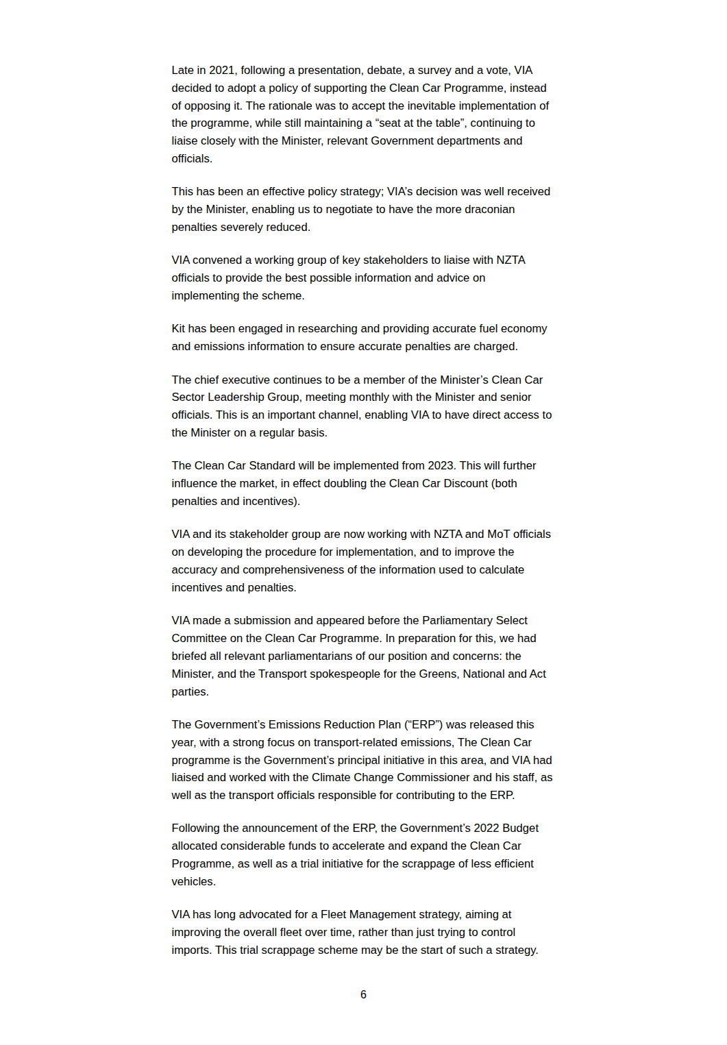Late in 2021, following a presentation, debate, a survey and a vote, VIA decided to adopt a policy of supporting the Clean Car Programme, instead of opposing it. The rationale was to accept the inevitable implementation of the programme, while still maintaining a “seat at the table”, continuing to liaise closely with the Minister, relevant Government departments and officials.
This has been an effective policy strategy; VIA’s decision was well received by the Minister, enabling us to negotiate to have the more draconian penalties severely reduced.
VIA convened a working group of key stakeholders to liaise with NZTA officials to provide the best possible information and advice on implementing the scheme.
Kit has been engaged in researching and providing accurate fuel economy and emissions information to ensure accurate penalties are charged.
The chief executive continues to be a member of the Minister’s Clean Car Sector Leadership Group, meeting monthly with the Minister and senior officials. This is an important channel, enabling VIA to have direct access to the Minister on a regular basis.
The Clean Car Standard will be implemented from 2023. This will further influence the market, in effect doubling the Clean Car Discount (both penalties and incentives).
VIA and its stakeholder group are now working with NZTA and MoT officials on developing the procedure for implementation, and to improve the accuracy and comprehensiveness of the information used to calculate incentives and penalties.
VIA made a submission and appeared before the Parliamentary Select Committee on the Clean Car Programme. In preparation for this, we had briefed all relevant parliamentarians of our position and concerns: the Minister, and the Transport spokespeople for the Greens, National and Act parties.
The Government’s Emissions Reduction Plan (“ERP”) was released this year, with a strong focus on transport-related emissions, The Clean Car programme is the Government’s principal initiative in this area, and VIA had liaised and worked with the Climate Change Commissioner and his staff, as well as the transport officials responsible for contributing to the ERP.
Following the announcement of the ERP, the Government’s 2022 Budget allocated considerable funds to accelerate and expand the Clean Car Programme, as well as a trial initiative for the scrappage of less efficient vehicles.
VIA has long advocated for a Fleet Management strategy, aiming at improving the overall fleet over time, rather than just trying to control imports. This trial scrappage scheme may be the start of such a strategy.
6